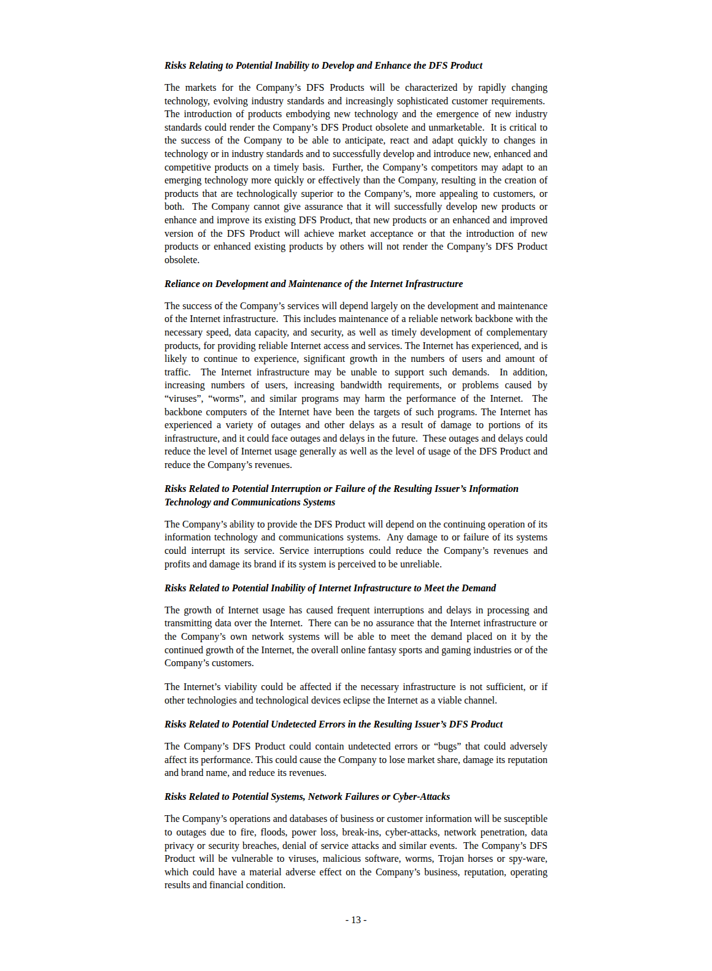Risks Relating to Potential Inability to Develop and Enhance the DFS Product
The markets for the Company’s DFS Products will be characterized by rapidly changing technology, evolving industry standards and increasingly sophisticated customer requirements. The introduction of products embodying new technology and the emergence of new industry standards could render the Company’s DFS Product obsolete and unmarketable. It is critical to the success of the Company to be able to anticipate, react and adapt quickly to changes in technology or in industry standards and to successfully develop and introduce new, enhanced and competitive products on a timely basis. Further, the Company’s competitors may adapt to an emerging technology more quickly or effectively than the Company, resulting in the creation of products that are technologically superior to the Company’s, more appealing to customers, or both. The Company cannot give assurance that it will successfully develop new products or enhance and improve its existing DFS Product, that new products or an enhanced and improved version of the DFS Product will achieve market acceptance or that the introduction of new products or enhanced existing products by others will not render the Company’s DFS Product obsolete.
Reliance on Development and Maintenance of the Internet Infrastructure
The success of the Company’s services will depend largely on the development and maintenance of the Internet infrastructure. This includes maintenance of a reliable network backbone with the necessary speed, data capacity, and security, as well as timely development of complementary products, for providing reliable Internet access and services. The Internet has experienced, and is likely to continue to experience, significant growth in the numbers of users and amount of traffic. The Internet infrastructure may be unable to support such demands. In addition, increasing numbers of users, increasing bandwidth requirements, or problems caused by “viruses”, “worms”, and similar programs may harm the performance of the Internet. The backbone computers of the Internet have been the targets of such programs. The Internet has experienced a variety of outages and other delays as a result of damage to portions of its infrastructure, and it could face outages and delays in the future. These outages and delays could reduce the level of Internet usage generally as well as the level of usage of the DFS Product and reduce the Company’s revenues.
Risks Related to Potential Interruption or Failure of the Resulting Issuer’s Information Technology and Communications Systems
The Company’s ability to provide the DFS Product will depend on the continuing operation of its information technology and communications systems. Any damage to or failure of its systems could interrupt its service. Service interruptions could reduce the Company’s revenues and profits and damage its brand if its system is perceived to be unreliable.
Risks Related to Potential Inability of Internet Infrastructure to Meet the Demand
The growth of Internet usage has caused frequent interruptions and delays in processing and transmitting data over the Internet. There can be no assurance that the Internet infrastructure or the Company’s own network systems will be able to meet the demand placed on it by the continued growth of the Internet, the overall online fantasy sports and gaming industries or of the Company’s customers.
The Internet’s viability could be affected if the necessary infrastructure is not sufficient, or if other technologies and technological devices eclipse the Internet as a viable channel.
Risks Related to Potential Undetected Errors in the Resulting Issuer’s DFS Product
The Company’s DFS Product could contain undetected errors or “bugs” that could adversely affect its performance. This could cause the Company to lose market share, damage its reputation and brand name, and reduce its revenues.
Risks Related to Potential Systems, Network Failures or Cyber-Attacks
The Company’s operations and databases of business or customer information will be susceptible to outages due to fire, floods, power loss, break-ins, cyber-attacks, network penetration, data privacy or security breaches, denial of service attacks and similar events. The Company’s DFS Product will be vulnerable to viruses, malicious software, worms, Trojan horses or spy-ware, which could have a material adverse effect on the Company’s business, reputation, operating results and financial condition.
- 13 -